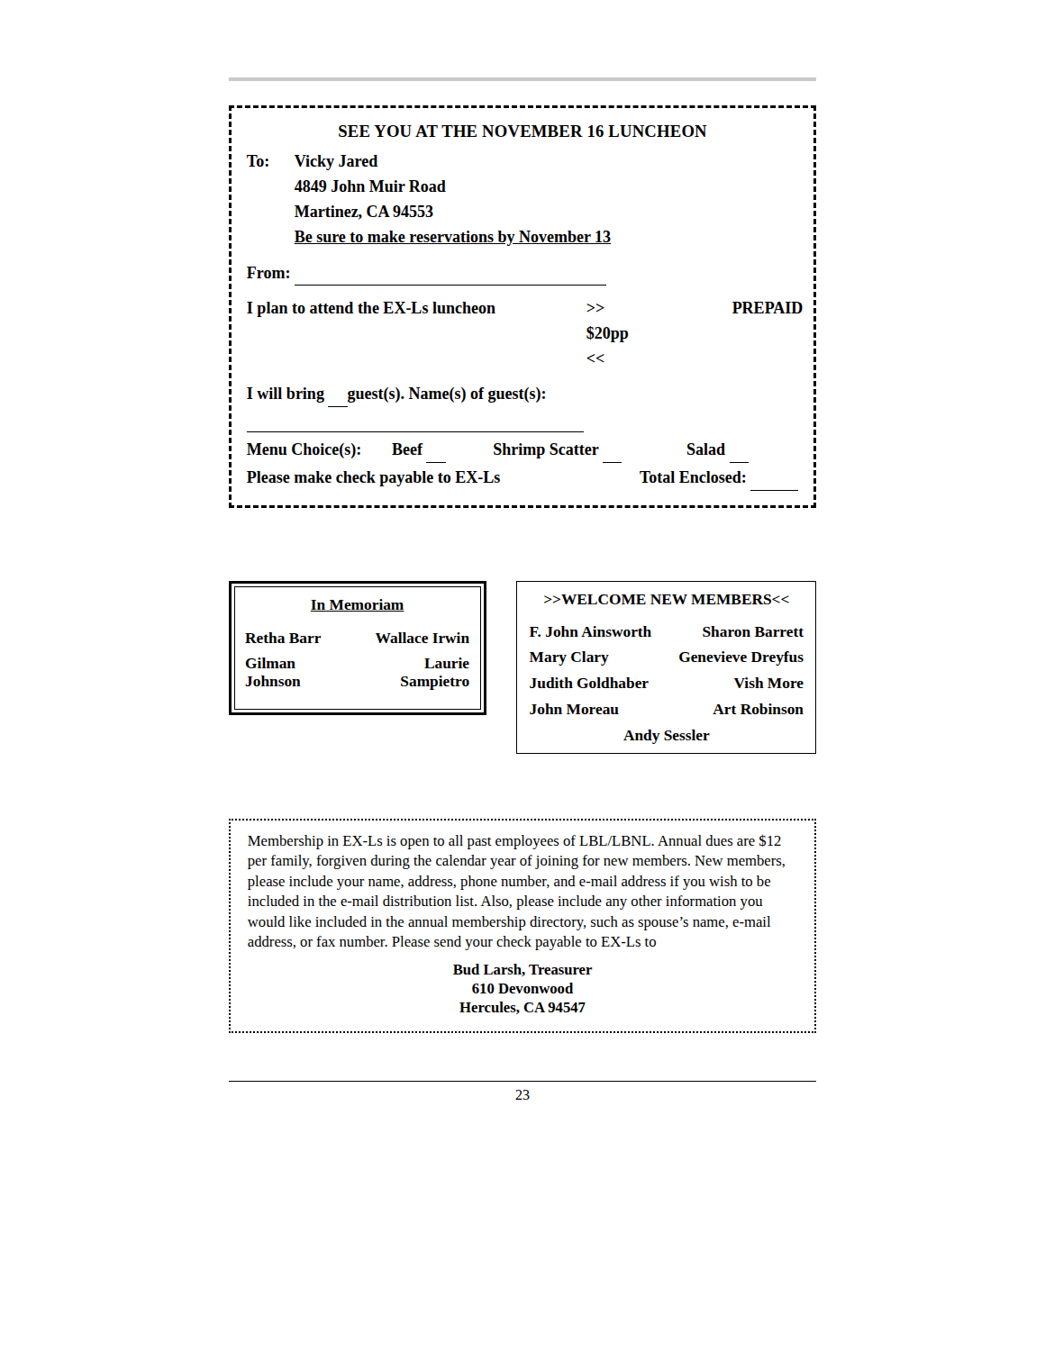SEE YOU AT THE NOVEMBER 16 LUNCHEON
| To: | Vicky Jared |
| | 4849 John Muir Road |
| | Martinez, CA 94553 |
| | Be sure to make reservations by November 13 |
From:
I plan to attend the EX-Ls luncheon
>> $20pp <<
PREPAID
I will bring guest(s). Name(s) of guest(s):
Menu Choice(s):
Beef
Shrimp Scatter
Salad
Please make check payable to EX-Ls
Total Enclosed:
In Memoriam
| Retha Barr | Wallace Irwin |
| Gilman Johnson | Laurie Sampietro |
>>WELCOME NEW MEMBERS<<
| F. John Ainsworth | Sharon Barrett |
| Mary Clary | Genevieve Dreyfus |
| Judith Goldhaber | Vish More |
| John Moreau | Art Robinson |
| Andy Sessler |
Membership in EX-Ls is open to all past employees of LBL/LBNL. Annual dues are $12 per family, forgiven during the calendar year of joining for new members. New members, please include your name, address, phone number, and e-mail address if you wish to be included in the e-mail distribution list. Also, please include any other information you would like included in the annual membership directory, such as spouse’s name, e-mail address, or fax number. Please send your check payable to EX-Ls to
Bud Larsh, Treasurer
610 Devonwood
Hercules, CA 94547
23